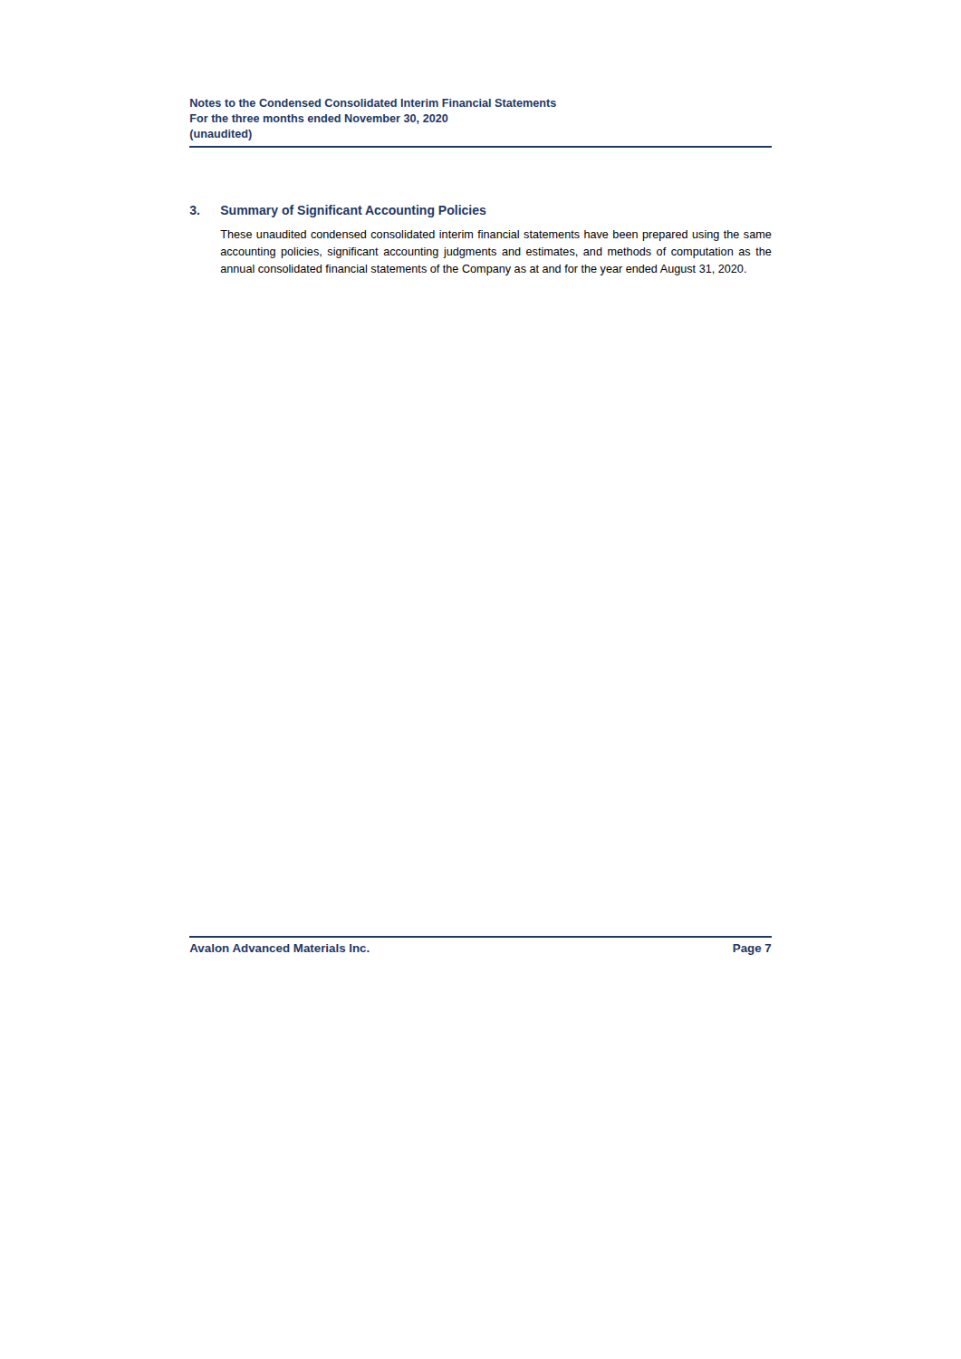Notes to the Condensed Consolidated Interim Financial Statements
For the three months ended November 30, 2020
(unaudited)
3.
Summary of Significant Accounting Policies
These unaudited condensed consolidated interim financial statements have been prepared using the same accounting policies, significant accounting judgments and estimates, and methods of computation as the annual consolidated financial statements of the Company as at and for the year ended August 31, 2020.
Avalon Advanced Materials Inc. Page 7